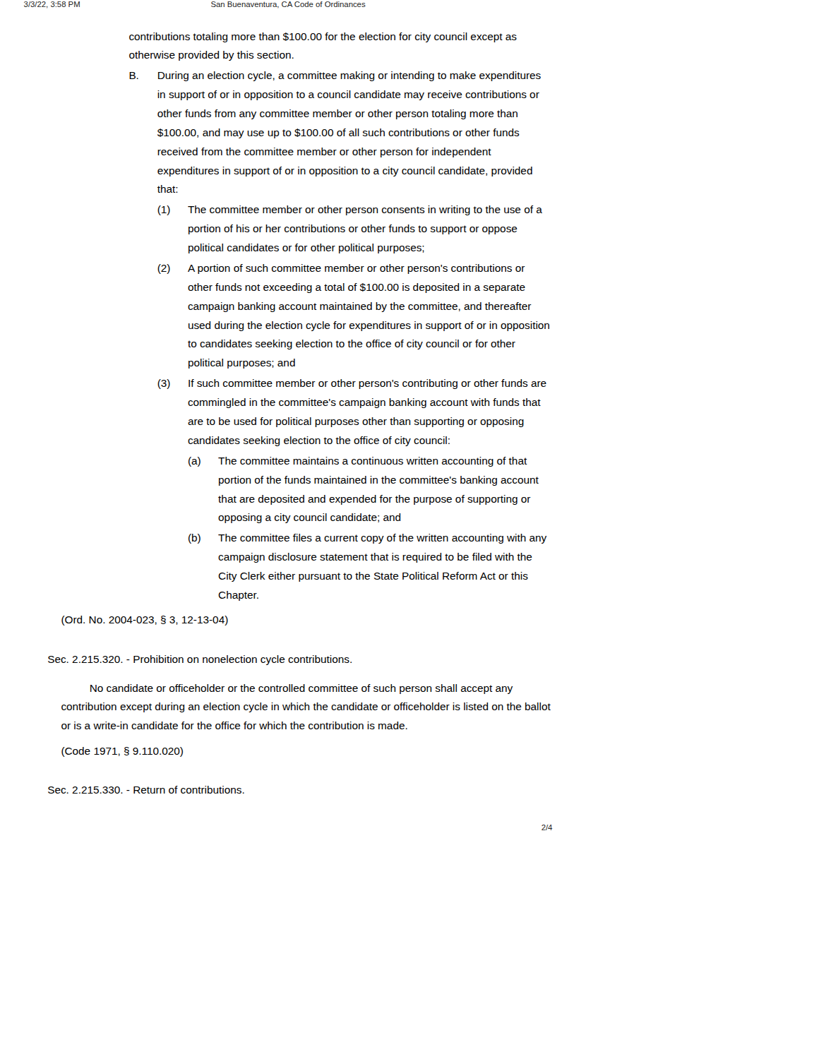3/3/22, 3:58 PM
San Buenaventura, CA Code of Ordinances
contributions totaling more than $100.00 for the election for city council except as otherwise provided by this section.
B.
During an election cycle, a committee making or intending to make expenditures in support of or in opposition to a council candidate may receive contributions or other funds from any committee member or other person totaling more than $100.00, and may use up to $100.00 of all such contributions or other funds received from the committee member or other person for independent expenditures in support of or in opposition to a city council candidate, provided that:
(1)
The committee member or other person consents in writing to the use of a portion of his or her contributions or other funds to support or oppose political candidates or for other political purposes;
(2)
A portion of such committee member or other person's contributions or other funds not exceeding a total of $100.00 is deposited in a separate campaign banking account maintained by the committee, and thereafter used during the election cycle for expenditures in support of or in opposition to candidates seeking election to the office of city council or for other political purposes; and
(3)
If such committee member or other person's contributing or other funds are commingled in the committee's campaign banking account with funds that are to be used for political purposes other than supporting or opposing candidates seeking election to the office of city council:
(a)
The committee maintains a continuous written accounting of that portion of the funds maintained in the committee's banking account that are deposited and expended for the purpose of supporting or opposing a city council candidate; and
(b)
The committee files a current copy of the written accounting with any campaign disclosure statement that is required to be filed with the City Clerk either pursuant to the State Political Reform Act or this Chapter.
(Ord. No. 2004-023, § 3, 12-13-04)
Sec. 2.215.320. - Prohibition on nonelection cycle contributions.
No candidate or officeholder or the controlled committee of such person shall accept any contribution except during an election cycle in which the candidate or officeholder is listed on the ballot or is a write-in candidate for the office for which the contribution is made.
(Code 1971, § 9.110.020)
Sec. 2.215.330. - Return of contributions.
2/4